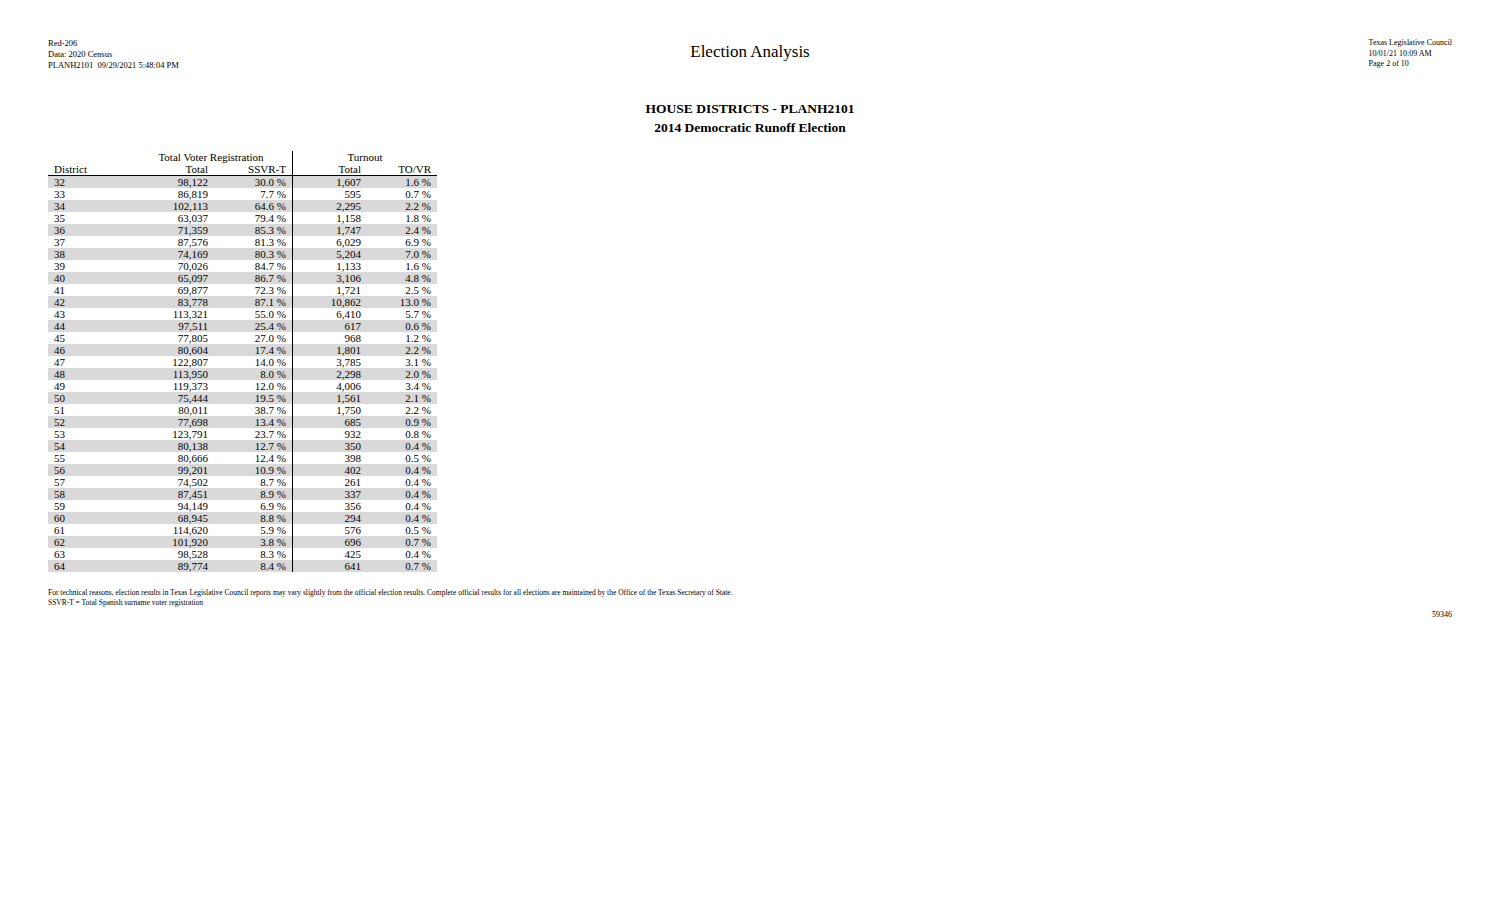Red-206 Data: 2020 Census PLANH2101 09/29/2021 5:48:04 PM
Election Analysis
Texas Legislative Council
10/01/21 10:09 AM
Page 2 of 10
HOUSE DISTRICTS - PLANH2101
2014 Democratic Runoff Election
| | Total Voter Registration | Turnout |
| --- | --- | --- |
| District | Total | SSVR-T | Total | TO/VR |
| 32 | 98,122 | 30.0 % | 1,607 | 1.6 % |
| 33 | 86,819 | 7.7 % | 595 | 0.7 % |
| 34 | 102,113 | 64.6 % | 2,295 | 2.2 % |
| 35 | 63,037 | 79.4 % | 1,158 | 1.8 % |
| 36 | 71,359 | 85.3 % | 1,747 | 2.4 % |
| 37 | 87,576 | 81.3 % | 6,029 | 6.9 % |
| 38 | 74,169 | 80.3 % | 5,204 | 7.0 % |
| 39 | 70,026 | 84.7 % | 1,133 | 1.6 % |
| 40 | 65,097 | 86.7 % | 3,106 | 4.8 % |
| 41 | 69,877 | 72.3 % | 1,721 | 2.5 % |
| 42 | 83,778 | 87.1 % | 10,862 | 13.0 % |
| 43 | 113,321 | 55.0 % | 6,410 | 5.7 % |
| 44 | 97,511 | 25.4 % | 617 | 0.6 % |
| 45 | 77,805 | 27.0 % | 968 | 1.2 % |
| 46 | 80,604 | 17.4 % | 1,801 | 2.2 % |
| 47 | 122,807 | 14.0 % | 3,785 | 3.1 % |
| 48 | 113,950 | 8.0 % | 2,298 | 2.0 % |
| 49 | 119,373 | 12.0 % | 4,006 | 3.4 % |
| 50 | 75,444 | 19.5 % | 1,561 | 2.1 % |
| 51 | 80,011 | 38.7 % | 1,750 | 2.2 % |
| 52 | 77,698 | 13.4 % | 685 | 0.9 % |
| 53 | 123,791 | 23.7 % | 932 | 0.8 % |
| 54 | 80,138 | 12.7 % | 350 | 0.4 % |
| 55 | 80,666 | 12.4 % | 398 | 0.5 % |
| 56 | 99,201 | 10.9 % | 402 | 0.4 % |
| 57 | 74,502 | 8.7 % | 261 | 0.4 % |
| 58 | 87,451 | 8.9 % | 337 | 0.4 % |
| 59 | 94,149 | 6.9 % | 356 | 0.4 % |
| 60 | 68,945 | 8.8 % | 294 | 0.4 % |
| 61 | 114,620 | 5.9 % | 576 | 0.5 % |
| 62 | 101,920 | 3.8 % | 696 | 0.7 % |
| 63 | 98,528 | 8.3 % | 425 | 0.4 % |
| 64 | 89,774 | 8.4 % | 641 | 0.7 % |
For technical reasons, election results in Texas Legislative Council reports may vary slightly from the official election results. Complete official results for all elections are maintained by the Office of the Texas Secretary of State.
SSVR-T = Total Spanish surname voter registration
59346